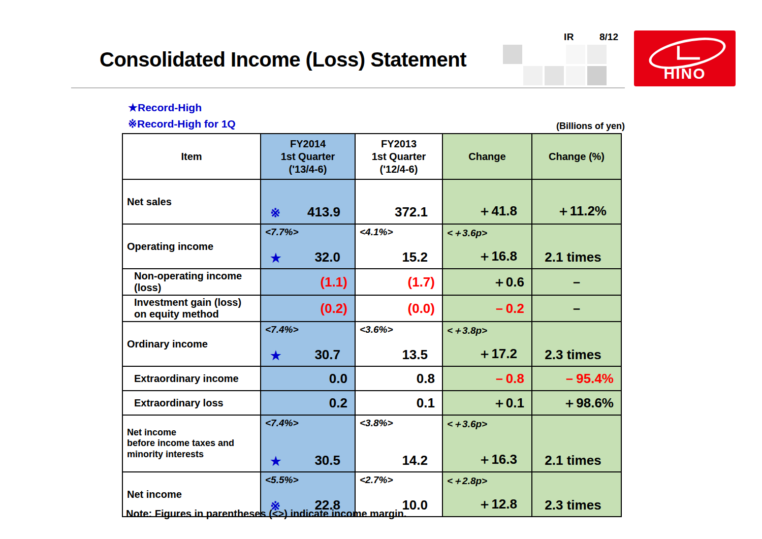IR
8/12
Consolidated Income (Loss) Statement
HINO
★Record-High
※Record-High for 1Q
(Billions of yen)
| Item | FY2014 1st Quarter ('13/4-6) | FY2013 1st Quarter ('12/4-6) | Change | Change (%) |
| --- | --- | --- | --- | --- |
| Net sales | ※ 413.9 | 372.1 | ＋41.8 | ＋11.2% |
| Operating income | <7.7%> ★ 32.0 | <4.1%> 15.2 | <＋3.6p> ＋16.8 | 2.1 times |
| Non-operating income (loss) | (1.1) | (1.7) | ＋0.6 | － |
| Investment gain (loss) on equity method | (0.2) | (0.0) | －0.2 | － |
| Ordinary income | <7.4%> ★ 30.7 | <3.6%> 13.5 | <＋3.8p> ＋17.2 | 2.3 times |
| Extraordinary income | 0.0 | 0.8 | －0.8 | －95.4% |
| Extraordinary loss | 0.2 | 0.1 | ＋0.1 | ＋98.6% |
| Net income before income taxes and minority interests | <7.4%> ★ 30.5 | <3.8%> 14.2 | <＋3.6p> ＋16.3 | 2.1 times |
| Net income | <5.5%> ※ 22.8 | <2.7%> 10.0 | <＋2.8p> ＋12.8 | 2.3 times |
Note: Figures in parentheses (<>) indicate income margin.